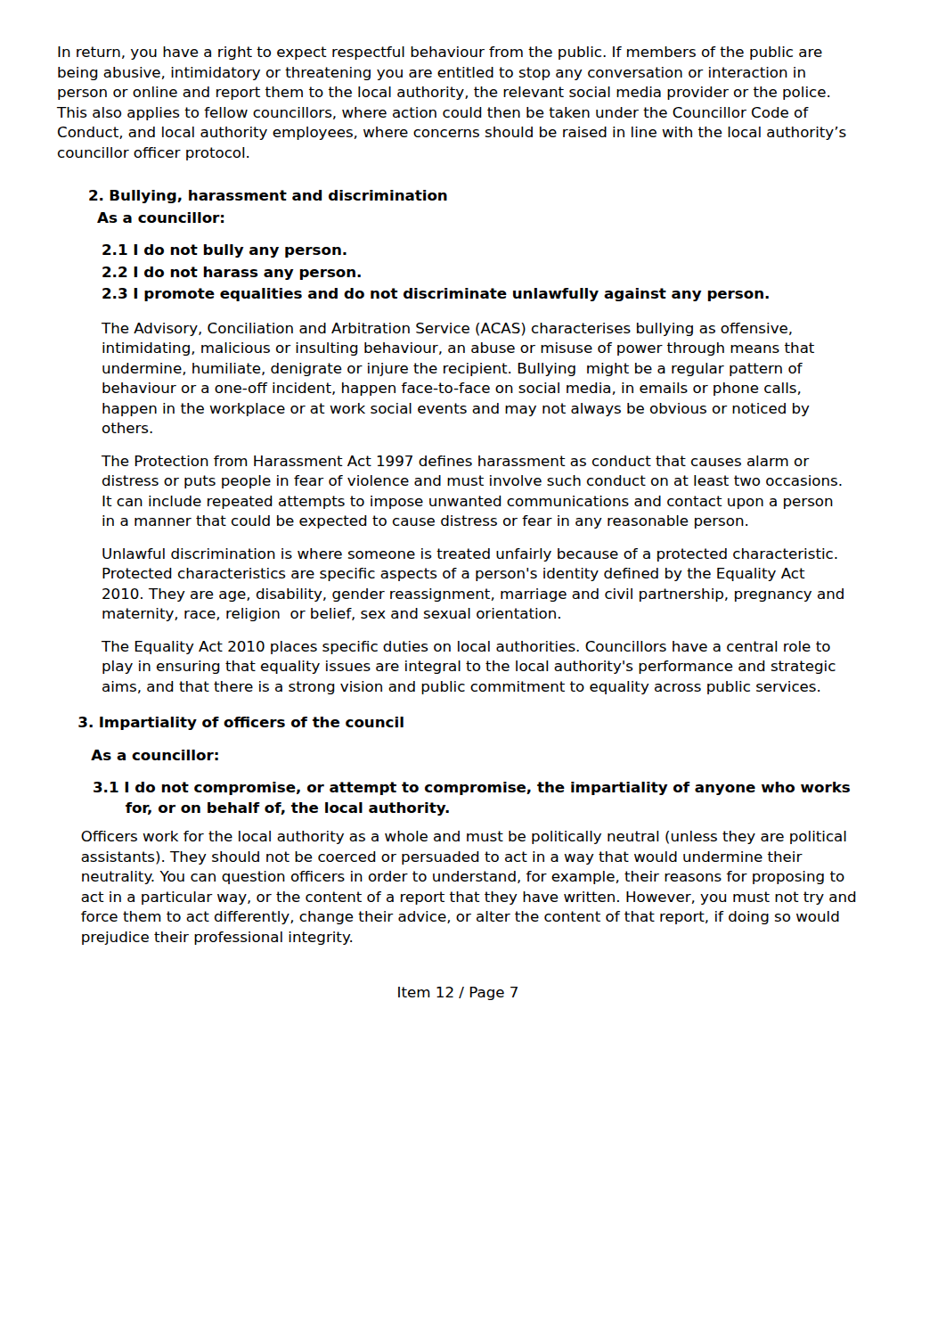In return, you have a right to expect respectful behaviour from the public. If members of the public are being abusive, intimidatory or threatening you are entitled to stop any conversation or interaction in person or online and report them to the local authority, the relevant social media provider or the police. This also applies to fellow councillors, where action could then be taken under the Councillor Code of Conduct, and local authority employees, where concerns should be raised in line with the local authority’s councillor officer protocol.
2. Bullying, harassment and discrimination
As a councillor:
2.1 I do not bully any person.
2.2 I do not harass any person.
2.3 I promote equalities and do not discriminate unlawfully against any person.
The Advisory, Conciliation and Arbitration Service (ACAS) characterises bullying as offensive, intimidating, malicious or insulting behaviour, an abuse or misuse of power through means that undermine, humiliate, denigrate or injure the recipient. Bullying might be a regular pattern of behaviour or a one-off incident, happen face-to-face on social media, in emails or phone calls, happen in the workplace or at work social events and may not always be obvious or noticed by others.
The Protection from Harassment Act 1997 defines harassment as conduct that causes alarm or distress or puts people in fear of violence and must involve such conduct on at least two occasions. It can include repeated attempts to impose unwanted communications and contact upon a person in a manner that could be expected to cause distress or fear in any reasonable person.
Unlawful discrimination is where someone is treated unfairly because of a protected characteristic. Protected characteristics are specific aspects of a person's identity defined by the Equality Act 2010. They are age, disability, gender reassignment, marriage and civil partnership, pregnancy and maternity, race, religion or belief, sex and sexual orientation.
The Equality Act 2010 places specific duties on local authorities. Councillors have a central role to play in ensuring that equality issues are integral to the local authority's performance and strategic aims, and that there is a strong vision and public commitment to equality across public services.
3. Impartiality of officers of the council
As a councillor:
3.1 I do not compromise, or attempt to compromise, the impartiality of anyone who works for, or on behalf of, the local authority.
Officers work for the local authority as a whole and must be politically neutral (unless they are political assistants). They should not be coerced or persuaded to act in a way that would undermine their neutrality. You can question officers in order to understand, for example, their reasons for proposing to act in a particular way, or the content of a report that they have written. However, you must not try and force them to act differently, change their advice, or alter the content of that report, if doing so would prejudice their professional integrity.
Item 12 / Page 7